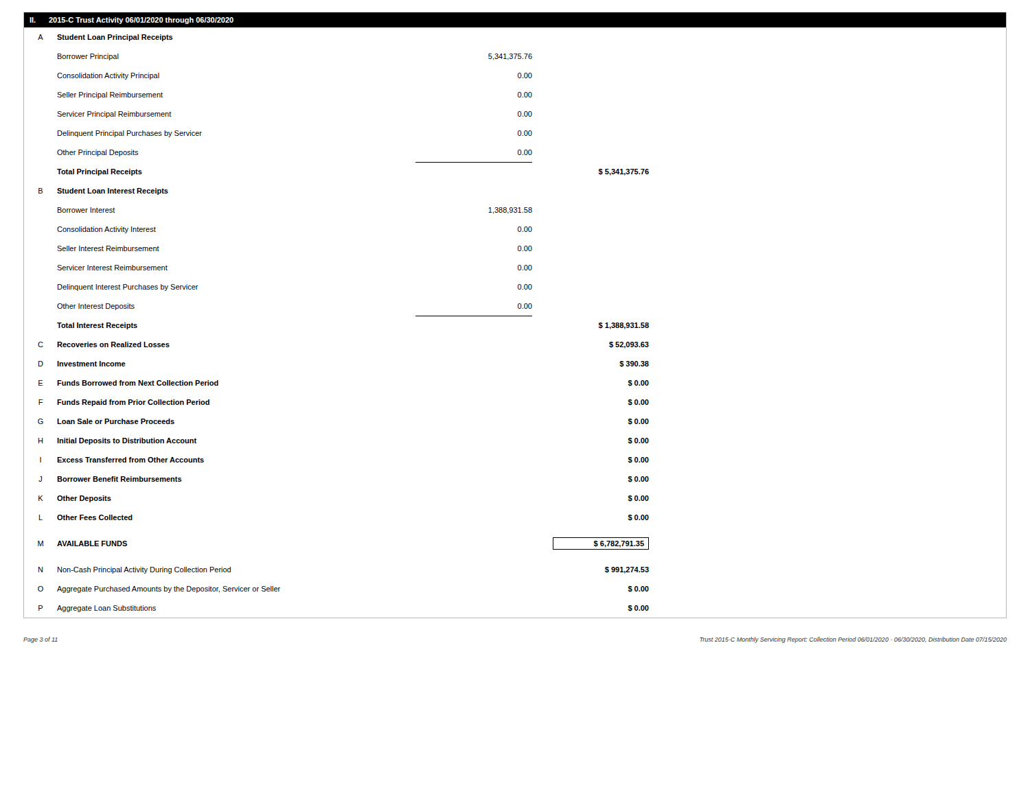II. 2015-C Trust Activity 06/01/2020 through 06/30/2020
| A | Student Loan Principal Receipts | | | |
| | Borrower Principal | 5,341,375.76 | | |
| | Consolidation Activity Principal | 0.00 | | |
| | Seller Principal Reimbursement | 0.00 | | |
| | Servicer Principal Reimbursement | 0.00 | | |
| | Delinquent Principal Purchases by Servicer | 0.00 | | |
| | Other Principal Deposits | 0.00 | | |
| | Total Principal Receipts | | $ 5,341,375.76 | |
| B | Student Loan Interest Receipts | | | |
| | Borrower Interest | 1,388,931.58 | | |
| | Consolidation Activity Interest | 0.00 | | |
| | Seller Interest Reimbursement | 0.00 | | |
| | Servicer Interest Reimbursement | 0.00 | | |
| | Delinquent Interest Purchases by Servicer | 0.00 | | |
| | Other Interest Deposits | 0.00 | | |
| | Total Interest Receipts | | $ 1,388,931.58 | |
| C | Recoveries on Realized Losses | | $ 52,093.63 | |
| D | Investment Income | | $ 390.38 | |
| E | Funds Borrowed from Next Collection Period | | $ 0.00 | |
| F | Funds Repaid from Prior Collection Period | | $ 0.00 | |
| G | Loan Sale or Purchase Proceeds | | $ 0.00 | |
| H | Initial Deposits to Distribution Account | | $ 0.00 | |
| I | Excess Transferred from Other Accounts | | $ 0.00 | |
| J | Borrower Benefit Reimbursements | | $ 0.00 | |
| K | Other Deposits | | $ 0.00 | |
| L | Other Fees Collected | | $ 0.00 | |
| M | AVAILABLE FUNDS | | $ 6,782,791.35 | |
| N | Non-Cash Principal Activity During Collection Period | | $ 991,274.53 | |
| O | Aggregate Purchased Amounts by the Depositor, Servicer or Seller | | $ 0.00 | |
| P | Aggregate Loan Substitutions | | $ 0.00 | |
Page 3 of 11
Trust 2015-C Monthly Servicing Report: Collection Period 06/01/2020 - 06/30/2020, Distribution Date 07/15/2020